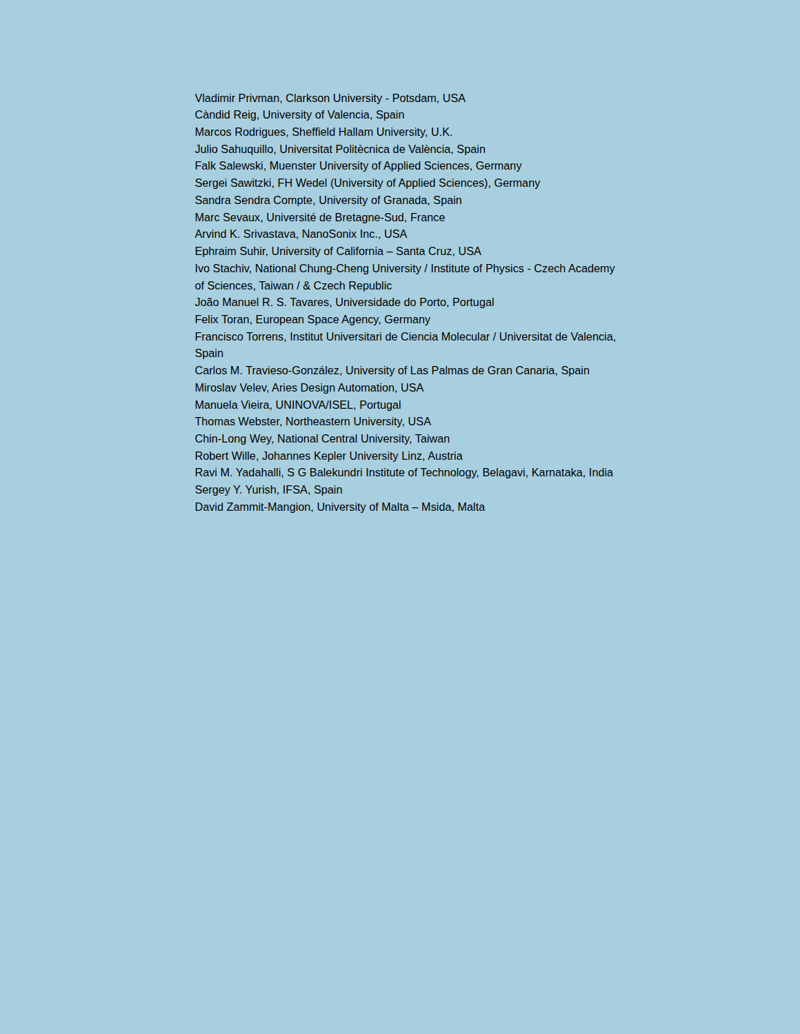Vladimir Privman, Clarkson University - Potsdam, USA
Càndid Reig, University of Valencia, Spain
Marcos Rodrigues, Sheffield Hallam University, U.K.
Julio Sahuquillo, Universitat Politècnica de València, Spain
Falk Salewski, Muenster University of Applied Sciences, Germany
Sergei Sawitzki, FH Wedel (University of Applied Sciences), Germany
Sandra Sendra Compte, University of Granada, Spain
Marc Sevaux, Université de Bretagne-Sud, France
Arvind K. Srivastava, NanoSonix Inc., USA
Ephraim Suhir, University of California – Santa Cruz, USA
Ivo Stachiv, National Chung-Cheng University / Institute of Physics - Czech Academy of Sciences, Taiwan / & Czech Republic
João Manuel R. S. Tavares, Universidade do Porto, Portugal
Felix Toran, European Space Agency, Germany
Francisco Torrens, Institut Universitari de Ciencia Molecular / Universitat de Valencia, Spain
Carlos M. Travieso-González, University of Las Palmas de Gran Canaria, Spain
Miroslav Velev, Aries Design Automation, USA
Manuela Vieira, UNINOVA/ISEL, Portugal
Thomas Webster, Northeastern University, USA
Chin-Long Wey, National Central University, Taiwan
Robert Wille, Johannes Kepler University Linz, Austria
Ravi M. Yadahalli, S G Balekundri Institute of Technology, Belagavi, Karnataka, India
Sergey Y. Yurish, IFSA, Spain
David Zammit-Mangion, University of Malta – Msida, Malta